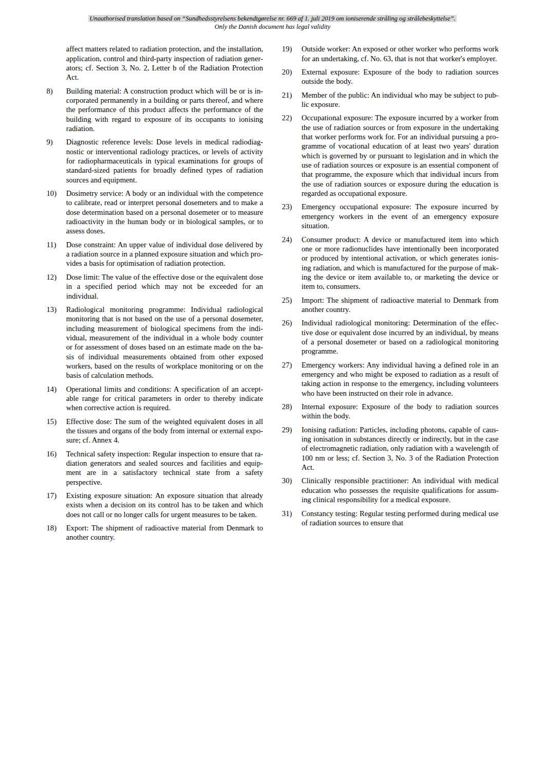Unauthorised translation based on “Sundhedsstyrelsens bekendtgørelse nr. 669 af 1. juli 2019 om ioniserende stråling og strålebeskyttelse”.
Only the Danish document has legal validity
affect matters related to radiation protection, and the installation, application, control and third-party inspection of radiation generators; cf. Section 3, No. 2, Letter b of the Radiation Protection Act.
8) Building material: A construction product which will be or is incorporated permanently in a building or parts thereof, and where the performance of this product affects the performance of the building with regard to exposure of its occupants to ionising radiation.
9) Diagnostic reference levels: Dose levels in medical radiodiagnostic or interventional radiology practices, or levels of activity for radiopharmaceuticals in typical examinations for groups of standard-sized patients for broadly defined types of radiation sources and equipment.
10) Dosimetry service: A body or an individual with the competence to calibrate, read or interpret personal dosemeters and to make a dose determination based on a personal dosemeter or to measure radioactivity in the human body or in biological samples, or to assess doses.
11) Dose constraint: An upper value of individual dose delivered by a radiation source in a planned exposure situation and which provides a basis for optimisation of radiation protection.
12) Dose limit: The value of the effective dose or the equivalent dose in a specified period which may not be exceeded for an individual.
13) Radiological monitoring programme: Individual radiological monitoring that is not based on the use of a personal dosemeter, including measurement of biological specimens from the individual, measurement of the individual in a whole body counter or for assessment of doses based on an estimate made on the basis of individual measurements obtained from other exposed workers, based on the results of workplace monitoring or on the basis of calculation methods.
14) Operational limits and conditions: A specification of an acceptable range for critical parameters in order to thereby indicate when corrective action is required.
15) Effective dose: The sum of the weighted equivalent doses in all the tissues and organs of the body from internal or external exposure; cf. Annex 4.
16) Technical safety inspection: Regular inspection to ensure that radiation generators and sealed sources and facilities and equipment are in a satisfactory technical state from a safety perspective.
17) Existing exposure situation: An exposure situation that already exists when a decision on its control has to be taken and which does not call or no longer calls for urgent measures to be taken.
18) Export: The shipment of radioactive material from Denmark to another country.
19) Outside worker: An exposed or other worker who performs work for an undertaking, cf. No. 63, that is not that worker's employer.
20) External exposure: Exposure of the body to radiation sources outside the body.
21) Member of the public: An individual who may be subject to public exposure.
22) Occupational exposure: The exposure incurred by a worker from the use of radiation sources or from exposure in the undertaking that worker performs work for. For an individual pursuing a programme of vocational education of at least two years' duration which is governed by or pursuant to legislation and in which the use of radiation sources or exposure is an essential component of that programme, the exposure which that individual incurs from the use of radiation sources or exposure during the education is regarded as occupational exposure.
23) Emergency occupational exposure: The exposure incurred by emergency workers in the event of an emergency exposure situation.
24) Consumer product: A device or manufactured item into which one or more radionuclides have intentionally been incorporated or produced by intentional activation, or which generates ionising radiation, and which is manufactured for the purpose of making the device or item available to, or marketing the device or item to, consumers.
25) Import: The shipment of radioactive material to Denmark from another country.
26) Individual radiological monitoring: Determination of the effective dose or equivalent dose incurred by an individual, by means of a personal dosemeter or based on a radiological monitoring programme.
27) Emergency workers: Any individual having a defined role in an emergency and who might be exposed to radiation as a result of taking action in response to the emergency, including volunteers who have been instructed on their role in advance.
28) Internal exposure: Exposure of the body to radiation sources within the body.
29) Ionising radiation: Particles, including photons, capable of causing ionisation in substances directly or indirectly, but in the case of electromagnetic radiation, only radiation with a wavelength of 100 nm or less; cf. Section 3, No. 3 of the Radiation Protection Act.
30) Clinically responsible practitioner: An individual with medical education who possesses the requisite qualifications for assuming clinical responsibility for a medical exposure.
31) Constancy testing: Regular testing performed during medical use of radiation sources to ensure that